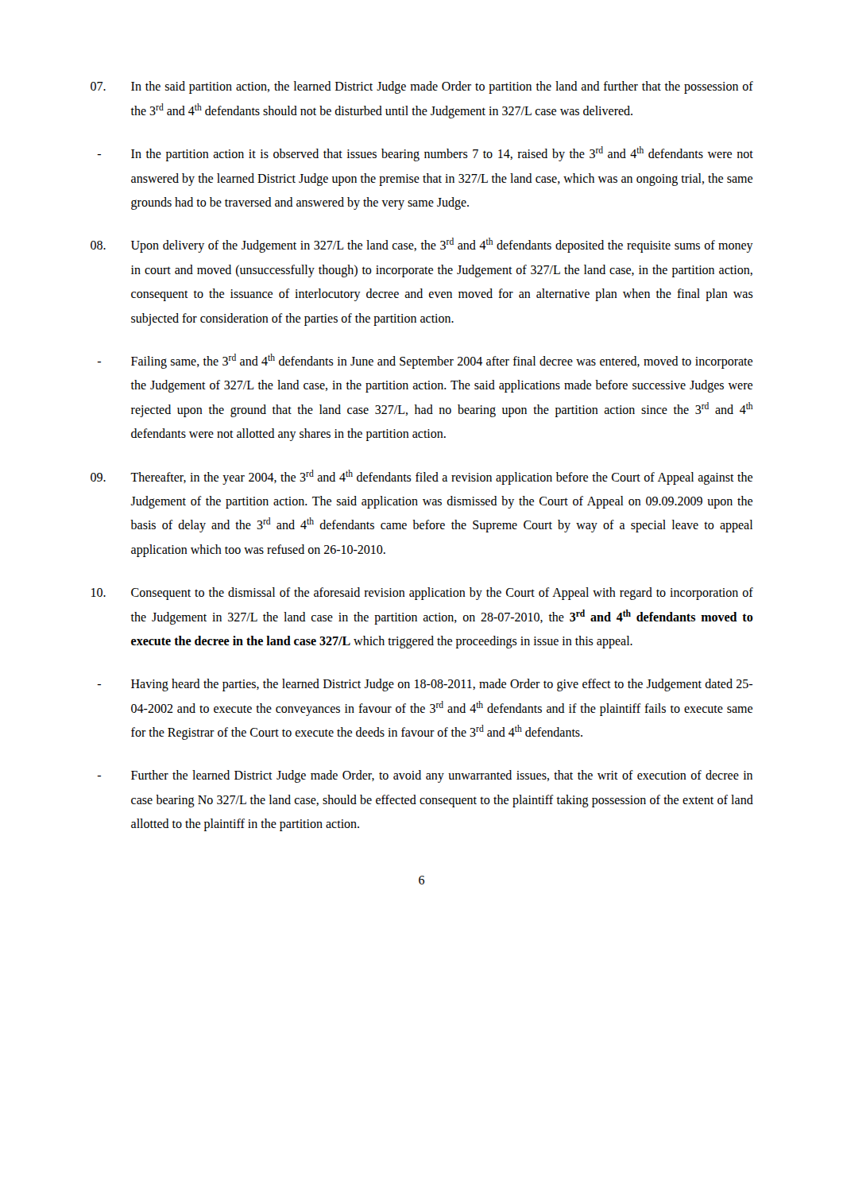In the said partition action, the learned District Judge made Order to partition the land and further that the possession of the 3rd and 4th defendants should not be disturbed until the Judgement in 327/L case was delivered.
In the partition action it is observed that issues bearing numbers 7 to 14, raised by the 3rd and 4th defendants were not answered by the learned District Judge upon the premise that in 327/L the land case, which was an ongoing trial, the same grounds had to be traversed and answered by the very same Judge.
Upon delivery of the Judgement in 327/L the land case, the 3rd and 4th defendants deposited the requisite sums of money in court and moved (unsuccessfully though) to incorporate the Judgement of 327/L the land case, in the partition action, consequent to the issuance of interlocutory decree and even moved for an alternative plan when the final plan was subjected for consideration of the parties of the partition action.
Failing same, the 3rd and 4th defendants in June and September 2004 after final decree was entered, moved to incorporate the Judgement of 327/L the land case, in the partition action. The said applications made before successive Judges were rejected upon the ground that the land case 327/L, had no bearing upon the partition action since the 3rd and 4th defendants were not allotted any shares in the partition action.
Thereafter, in the year 2004, the 3rd and 4th defendants filed a revision application before the Court of Appeal against the Judgement of the partition action. The said application was dismissed by the Court of Appeal on 09.09.2009 upon the basis of delay and the 3rd and 4th defendants came before the Supreme Court by way of a special leave to appeal application which too was refused on 26-10-2010.
Consequent to the dismissal of the aforesaid revision application by the Court of Appeal with regard to incorporation of the Judgement in 327/L the land case in the partition action, on 28-07-2010, the 3rd and 4th defendants moved to execute the decree in the land case 327/L which triggered the proceedings in issue in this appeal.
Having heard the parties, the learned District Judge on 18-08-2011, made Order to give effect to the Judgement dated 25-04-2002 and to execute the conveyances in favour of the 3rd and 4th defendants and if the plaintiff fails to execute same for the Registrar of the Court to execute the deeds in favour of the 3rd and 4th defendants.
Further the learned District Judge made Order, to avoid any unwarranted issues, that the writ of execution of decree in case bearing No 327/L the land case, should be effected consequent to the plaintiff taking possession of the extent of land allotted to the plaintiff in the partition action.
6